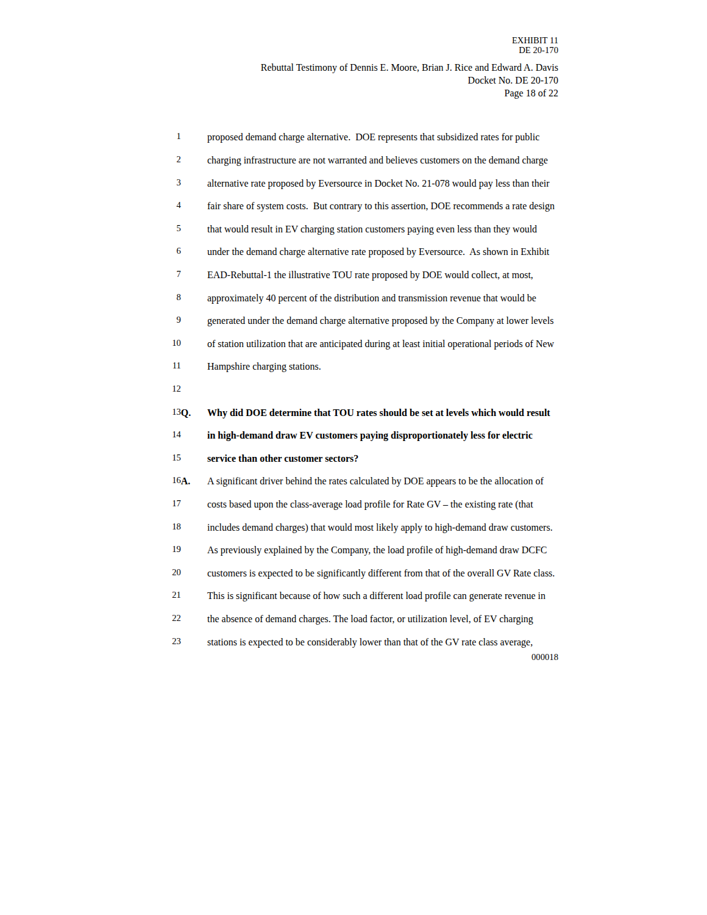EXHIBIT 11
DE 20-170
Rebuttal Testimony of Dennis E. Moore, Brian J. Rice and Edward A. Davis
Docket No. DE 20-170
Page 18 of 22
| 1 | | proposed demand charge alternative. DOE represents that subsidized rates for public |
| 2 | | charging infrastructure are not warranted and believes customers on the demand charge |
| 3 | | alternative rate proposed by Eversource in Docket No. 21-078 would pay less than their |
| 4 | | fair share of system costs. But contrary to this assertion, DOE recommends a rate design |
| 5 | | that would result in EV charging station customers paying even less than they would |
| 6 | | under the demand charge alternative rate proposed by Eversource. As shown in Exhibit |
| 7 | | EAD-Rebuttal-1 the illustrative TOU rate proposed by DOE would collect, at most, |
| 8 | | approximately 40 percent of the distribution and transmission revenue that would be |
| 9 | | generated under the demand charge alternative proposed by the Company at lower levels |
| 10 | | of station utilization that are anticipated during at least initial operational periods of New |
| 11 | | Hampshire charging stations. |
| 12 | | |
| 13 | Q. | Why did DOE determine that TOU rates should be set at levels which would result |
| 14 | | in high-demand draw EV customers paying disproportionately less for electric |
| 15 | | service than other customer sectors? |
| 16 | A. | A significant driver behind the rates calculated by DOE appears to be the allocation of |
| 17 | | costs based upon the class-average load profile for Rate GV – the existing rate (that |
| 18 | | includes demand charges) that would most likely apply to high-demand draw customers. |
| 19 | | As previously explained by the Company, the load profile of high-demand draw DCFC |
| 20 | | customers is expected to be significantly different from that of the overall GV Rate class. |
| 21 | | This is significant because of how such a different load profile can generate revenue in |
| 22 | | the absence of demand charges. The load factor, or utilization level, of EV charging |
| 23 | | stations is expected to be considerably lower than that of the GV rate class average, |
000018